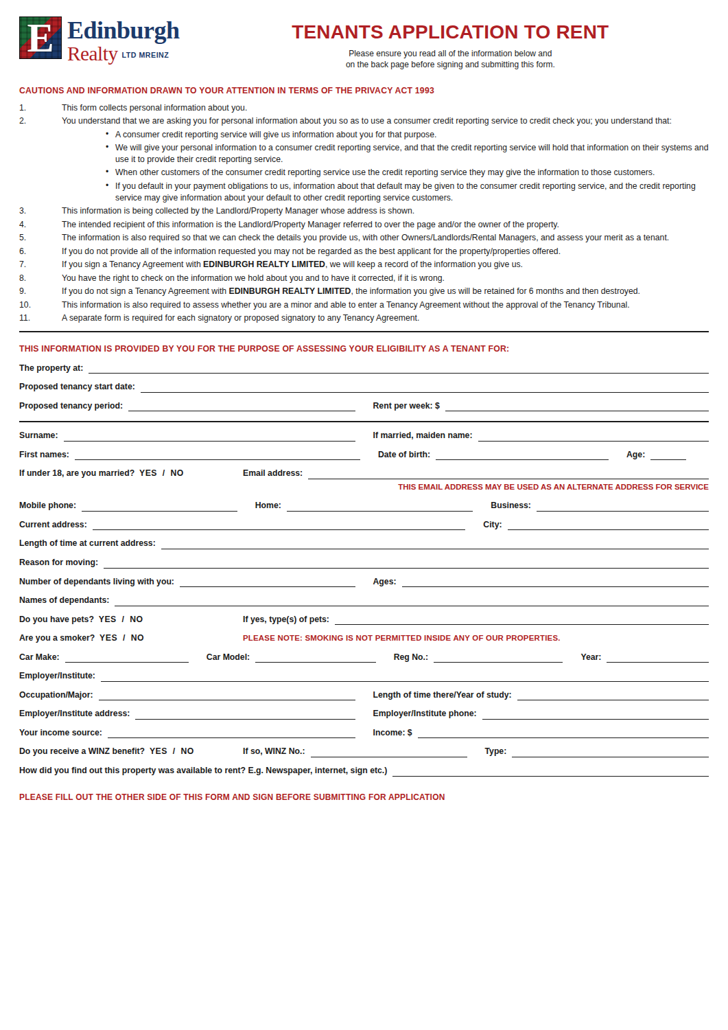Edinburgh
Realty LTD MREINZ
Tenants Application to Rent
Please ensure you read all of the information below and
on the back page before signing and submitting this form.
Cautions and information drawn to your attention in terms of the Privacy Act 1993
This form collects personal information about you.
You understand that we are asking you for personal information about you so as to use a consumer credit reporting service to credit check you; you understand that:
A consumer credit reporting service will give us information about you for that purpose.
We will give your personal information to a consumer credit reporting service, and that the credit reporting service will hold that information on their systems and use it to provide their credit reporting service.
When other customers of the consumer credit reporting service use the credit reporting service they may give the information to those customers.
If you default in your payment obligations to us, information about that default may be given to the consumer credit reporting service, and the credit reporting service may give information about your default to other credit reporting service customers.
This information is being collected by the Landlord/Property Manager whose address is shown.
The intended recipient of this information is the Landlord/Property Manager referred to over the page and/or the owner of the property.
The information is also required so that we can check the details you provide us, with other Owners/Landlords/Rental Managers, and assess your merit as a tenant.
If you do not provide all of the information requested you may not be regarded as the best applicant for the property/properties offered.
If you sign a Tenancy Agreement with EDINBURGH REALTY LIMITED, we will keep a record of the information you give us.
You have the right to check on the information we hold about you and to have it corrected, if it is wrong.
If you do not sign a Tenancy Agreement with EDINBURGH REALTY LIMITED, the information you give us will be retained for 6 months and then destroyed.
This information is also required to assess whether you are a minor and able to enter a Tenancy Agreement without the approval of the Tenancy Tribunal.
A separate form is required for each signatory or proposed signatory to any Tenancy Agreement.
This information is provided by you for the purpose of assessing your eligibility as a tenant for:
The property at:
Proposed tenancy start date:
Proposed tenancy period:
Rent per week: $
Surname:
If married, maiden name:
First names:
Date of birth:
Age:
If under 18, are you married? YES / NO
Email address:
This email address may be used as an alternate address for service
Mobile phone:
Home:
Business:
Current address:
City:
Length of time at current address:
Reason for moving:
Number of dependants living with you:
Ages:
Names of dependants:
Do you have pets? YES / NO
If yes, type(s) of pets:
Are you a smoker? YES / NO
Please note: Smoking is not permitted inside any of our properties.
Car Make:
Car Model:
Reg No.:
Year:
Employer/Institute:
Occupation/Major:
Length of time there/Year of study:
Employer/Institute address:
Employer/Institute phone:
Your income source:
Income: $
Do you receive a WINZ benefit? YES / NO
If so, WINZ No.:
Type:
How did you find out this property was available to rent? E.g. Newspaper, internet, sign etc.)
Please fill out the other side of this form and sign before submitting for application